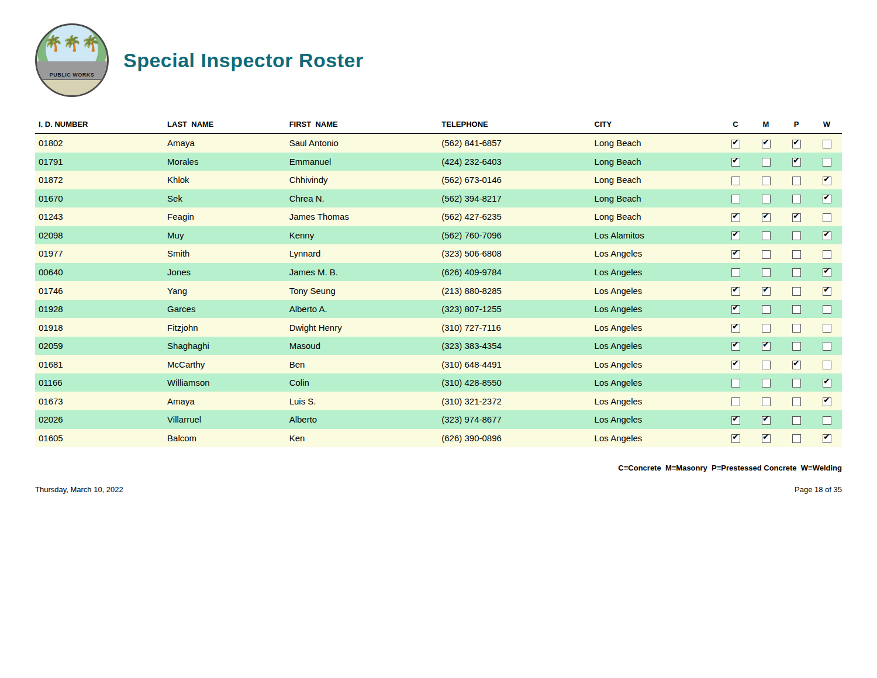🌴🌴🌴
PUBLIC WORKS
Special Inspector Roster
| I. D. NUMBER | LAST NAME | FIRST NAME | TELEPHONE | CITY | C | M | P | W |
| --- | --- | --- | --- | --- | --- | --- | --- | --- |
| 01802 | Amaya | Saul Antonio | (562) 841-6857 | Long Beach | | | | |
| 01791 | Morales | Emmanuel | (424) 232-6403 | Long Beach | | | | |
| 01872 | Khlok | Chhivindy | (562) 673-0146 | Long Beach | | | | |
| 01670 | Sek | Chrea N. | (562) 394-8217 | Long Beach | | | | |
| 01243 | Feagin | James Thomas | (562) 427-6235 | Long Beach | | | | |
| 02098 | Muy | Kenny | (562) 760-7096 | Los Alamitos | | | | |
| 01977 | Smith | Lynnard | (323) 506-6808 | Los Angeles | | | | |
| 00640 | Jones | James M. B. | (626) 409-9784 | Los Angeles | | | | |
| 01746 | Yang | Tony Seung | (213) 880-8285 | Los Angeles | | | | |
| 01928 | Garces | Alberto A. | (323) 807-1255 | Los Angeles | | | | |
| 01918 | Fitzjohn | Dwight Henry | (310) 727-7116 | Los Angeles | | | | |
| 02059 | Shaghaghi | Masoud | (323) 383-4354 | Los Angeles | | | | |
| 01681 | McCarthy | Ben | (310) 648-4491 | Los Angeles | | | | |
| 01166 | Williamson | Colin | (310) 428-8550 | Los Angeles | | | | |
| 01673 | Amaya | Luis S. | (310) 321-2372 | Los Angeles | | | | |
| 02026 | Villarruel | Alberto | (323) 974-8677 | Los Angeles | | | | |
| 01605 | Balcom | Ken | (626) 390-0896 | Los Angeles | | | | |
C=Concrete M=Masonry P=Prestessed Concrete W=Welding
Thursday, March 10, 2022
Page 18 of 35